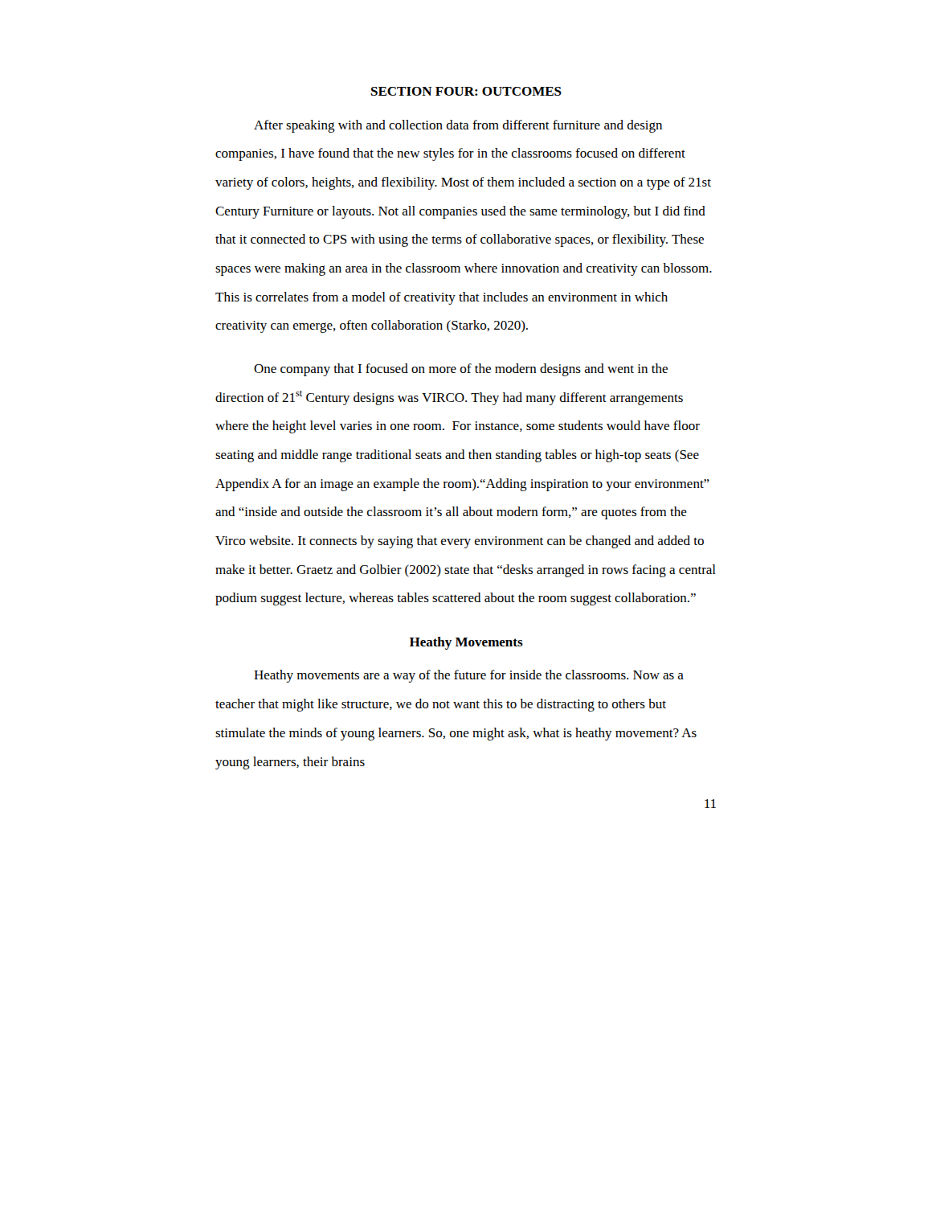SECTION FOUR: OUTCOMES
After speaking with and collection data from different furniture and design companies, I have found that the new styles for in the classrooms focused on different variety of colors, heights, and flexibility. Most of them included a section on a type of 21st Century Furniture or layouts. Not all companies used the same terminology, but I did find that it connected to CPS with using the terms of collaborative spaces, or flexibility. These spaces were making an area in the classroom where innovation and creativity can blossom. This is correlates from a model of creativity that includes an environment in which creativity can emerge, often collaboration (Starko, 2020).
One company that I focused on more of the modern designs and went in the direction of 21st Century designs was VIRCO. They had many different arrangements where the height level varies in one room. For instance, some students would have floor seating and middle range traditional seats and then standing tables or high-top seats (See Appendix A for an image an example the room).“Adding inspiration to your environment” and “inside and outside the classroom it’s all about modern form,” are quotes from the Virco website. It connects by saying that every environment can be changed and added to make it better. Graetz and Golbier (2002) state that “desks arranged in rows facing a central podium suggest lecture, whereas tables scattered about the room suggest collaboration.”
Heathy Movements
Heathy movements are a way of the future for inside the classrooms. Now as a teacher that might like structure, we do not want this to be distracting to others but stimulate the minds of young learners. So, one might ask, what is heathy movement? As young learners, their brains
11